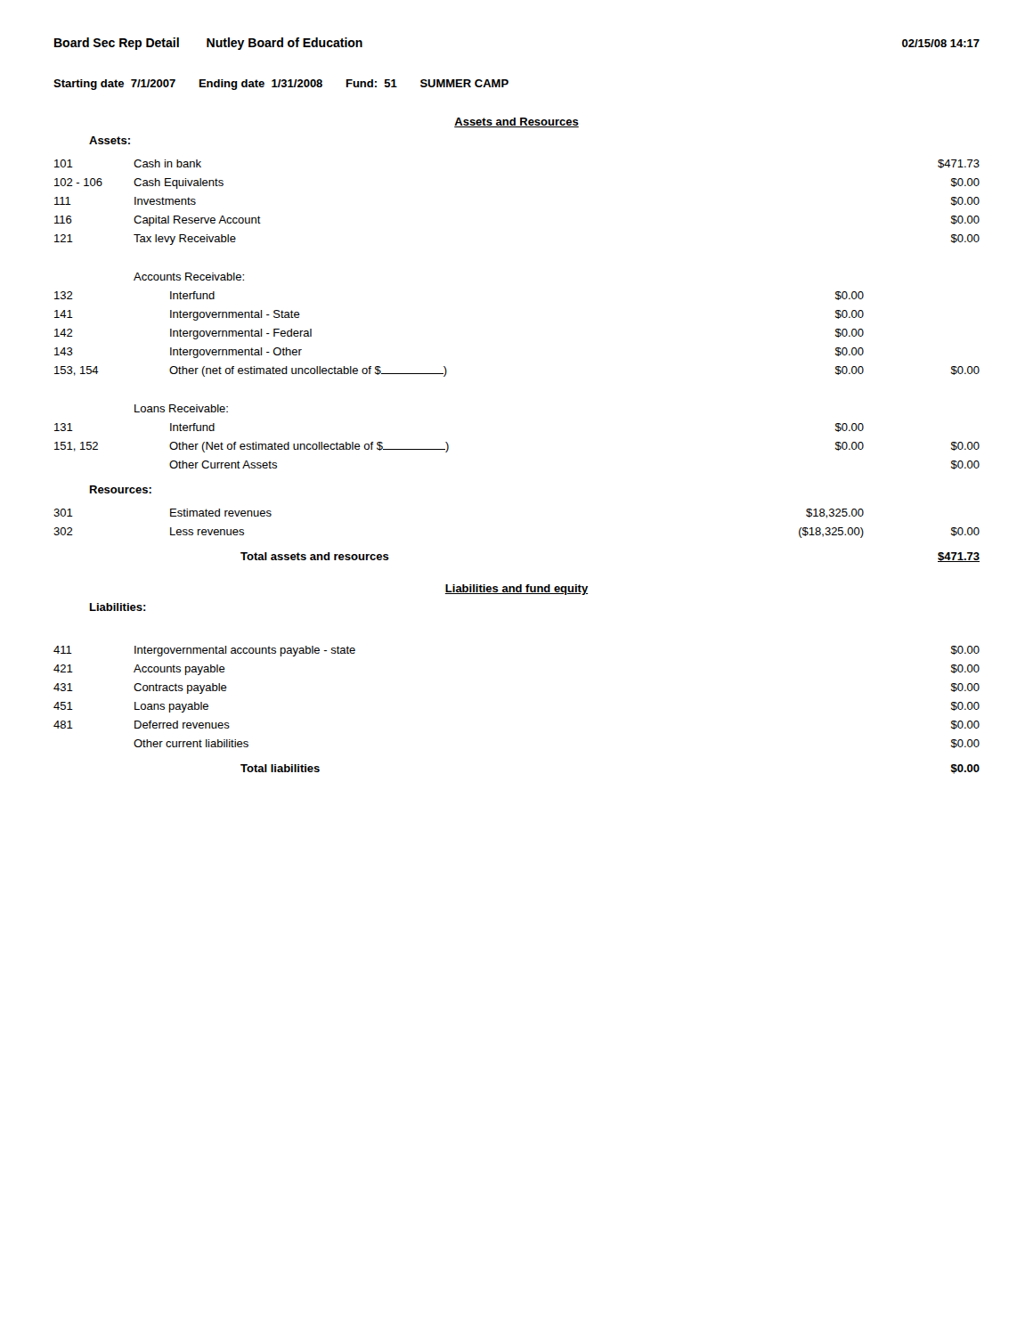Board Sec Rep DetailNutley Board of Education
02/15/08 14:17
Starting date 7/1/2007 Ending date 1/31/2008 Fund: 51 SUMMER CAMP
Assets and Resources
Assets:
| 101 | Cash in bank | | $471.73 |
| 102 - 106 | Cash Equivalents | | $0.00 |
| 111 | Investments | | $0.00 |
| 116 | Capital Reserve Account | | $0.00 |
| 121 | Tax levy Receivable | | $0.00 |
| | Accounts Receivable: | | |
| 132 | Interfund | $0.00 | |
| 141 | Intergovernmental - State | $0.00 | |
| 142 | Intergovernmental - Federal | $0.00 | |
| 143 | Intergovernmental - Other | $0.00 | |
| 153, 154 | Other (net of estimated uncollectable of $ ) | $0.00 | $0.00 |
| | Loans Receivable: | | |
| 131 | Interfund | $0.00 | |
| 151, 152 | Other (Net of estimated uncollectable of $ ) | $0.00 | $0.00 |
| | Other Current Assets | | $0.00 |
Resources:
| 301 | Estimated revenues | $18,325.00 | |
| 302 | Less revenues | ($18,325.00) | $0.00 |
| | Total assets and resources | | $471.73 |
Liabilities and fund equity
Liabilities:
| 411 | Intergovernmental accounts payable - state | | $0.00 |
| 421 | Accounts payable | | $0.00 |
| 431 | Contracts payable | | $0.00 |
| 451 | Loans payable | | $0.00 |
| 481 | Deferred revenues | | $0.00 |
| | Other current liabilities | | $0.00 |
| | Total liabilities | | $0.00 |